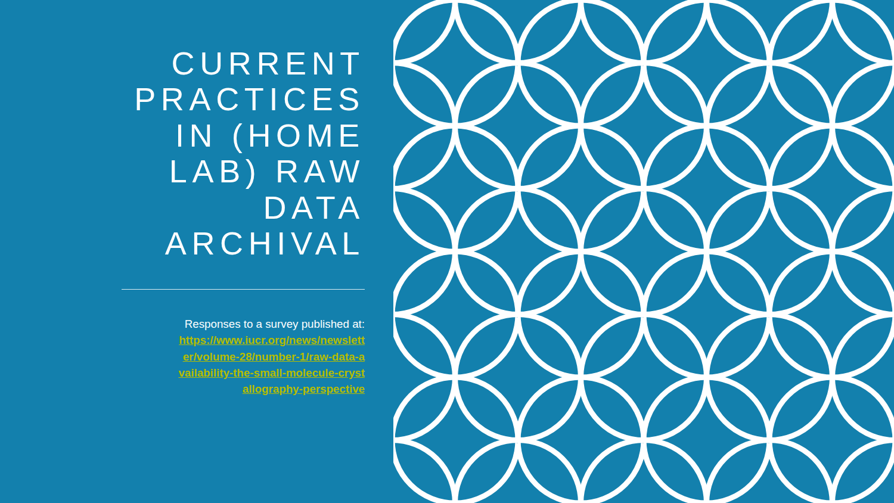Current
Practices
in (Home
Lab) Raw
Data
Archival
Responses to a survey published at:
https://www.iucr.org/news/newsletter/volume-28/number-1/raw-data-availability-the-small-molecule-crystallography-perspective